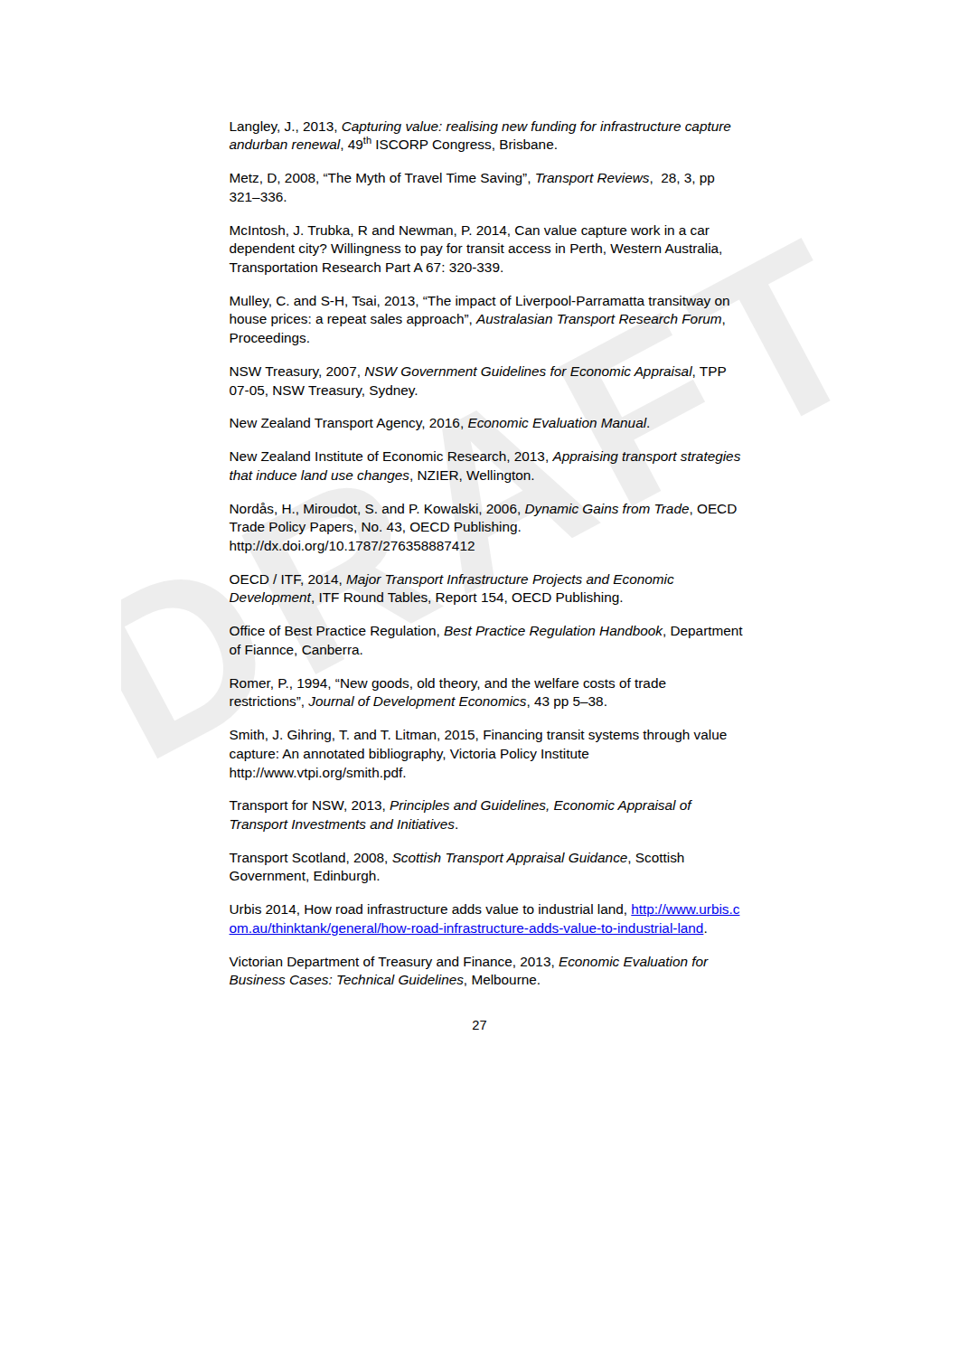DRAFT
Langley, J., 2013, Capturing value: realising new funding for infrastructure capture andurban renewal, 49th ISCORP Congress, Brisbane.
Metz, D, 2008, “The Myth of Travel Time Saving”, Transport Reviews, 28, 3, pp 321–336.
McIntosh, J. Trubka, R and Newman, P. 2014, Can value capture work in a car dependent city? Willingness to pay for transit access in Perth, Western Australia, Transportation Research Part A 67: 320-339.
Mulley, C. and S-H, Tsai, 2013, “The impact of Liverpool-Parramatta transitway on house prices: a repeat sales approach”, Australasian Transport Research Forum, Proceedings.
NSW Treasury, 2007, NSW Government Guidelines for Economic Appraisal, TPP 07-05, NSW Treasury, Sydney.
New Zealand Transport Agency, 2016, Economic Evaluation Manual.
New Zealand Institute of Economic Research, 2013, Appraising transport strategies that induce land use changes, NZIER, Wellington.
Nordås, H., Miroudot, S. and P. Kowalski, 2006, Dynamic Gains from Trade, OECD Trade Policy Papers, No. 43, OECD Publishing. http://dx.doi.org/10.1787/276358887412
OECD / ITF, 2014, Major Transport Infrastructure Projects and Economic Development, ITF Round Tables, Report 154, OECD Publishing.
Office of Best Practice Regulation, Best Practice Regulation Handbook, Department of Fiannce, Canberra.
Romer, P., 1994, “New goods, old theory, and the welfare costs of trade restrictions”, Journal of Development Economics, 43 pp 5–38.
Smith, J. Gihring, T. and T. Litman, 2015, Financing transit systems through value capture: An annotated bibliography, Victoria Policy Institute http://www.vtpi.org/smith.pdf.
Transport for NSW, 2013, Principles and Guidelines, Economic Appraisal of Transport Investments and Initiatives.
Transport Scotland, 2008, Scottish Transport Appraisal Guidance, Scottish Government, Edinburgh.
Urbis 2014, How road infrastructure adds value to industrial land, http://www.urbis.com.au/thinktank/general/how-road-infrastructure-adds-value-to-industrial-land.
Victorian Department of Treasury and Finance, 2013, Economic Evaluation for Business Cases: Technical Guidelines, Melbourne.
27